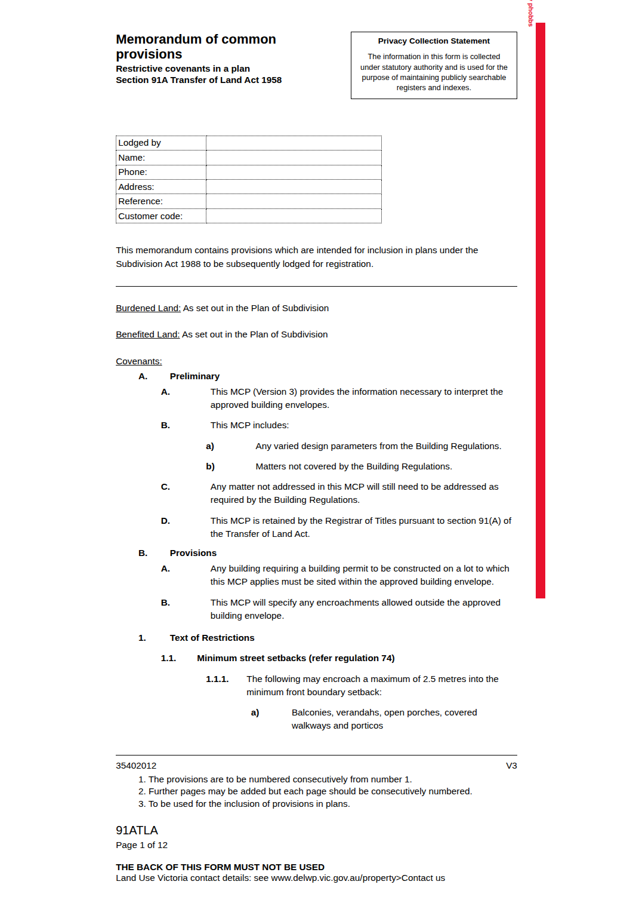Casey Planning Scheme Endorsed in accordance with condition(s) 29 and 30 on 05/05/2021 under Permit No. PlnA00387/17.B (App Ref PEND21-0213 ) Sheet 1 of 12 by phobbs
Memorandum of common provisions
Restrictive covenants in a plan
Section 91A Transfer of Land Act 1958
Privacy Collection Statement The information in this form is collected under statutory authority and is used for the purpose of maintaining publicly searchable registers and indexes.
| Lodged by | |
| Name: | |
| Phone: | |
| Address: | |
| Reference: | |
| Customer code: | |
This memorandum contains provisions which are intended for inclusion in plans under the Subdivision Act 1988 to be subsequently lodged for registration.
Burdened Land: As set out in the Plan of Subdivision
Benefited Land: As set out in the Plan of Subdivision
Covenants:
A. Preliminary
A. This MCP (Version 3) provides the information necessary to interpret the approved building envelopes.
B. This MCP includes:
a) Any varied design parameters from the Building Regulations.
b) Matters not covered by the Building Regulations.
C. Any matter not addressed in this MCP will still need to be addressed as required by the Building Regulations.
D. This MCP is retained by the Registrar of Titles pursuant to section 91(A) of the Transfer of Land Act.
B. Provisions
A. Any building requiring a building permit to be constructed on a lot to which this MCP applies must be sited within the approved building envelope.
B. This MCP will specify any encroachments allowed outside the approved building envelope.
1. Text of Restrictions
1.1. Minimum street setbacks (refer regulation 74)
1.1.1. The following may encroach a maximum of 2.5 metres into the minimum front boundary setback:
a) Balconies, verandahs, open porches, covered walkways and porticos
35402012 V3
1. The provisions are to be numbered consecutively from number 1.
2. Further pages may be added but each page should be consecutively numbered.
3. To be used for the inclusion of provisions in plans.
91ATLA
Page 1 of 12
THE BACK OF THIS FORM MUST NOT BE USED
Land Use Victoria contact details: see www.delwp.vic.gov.au/property>Contact us